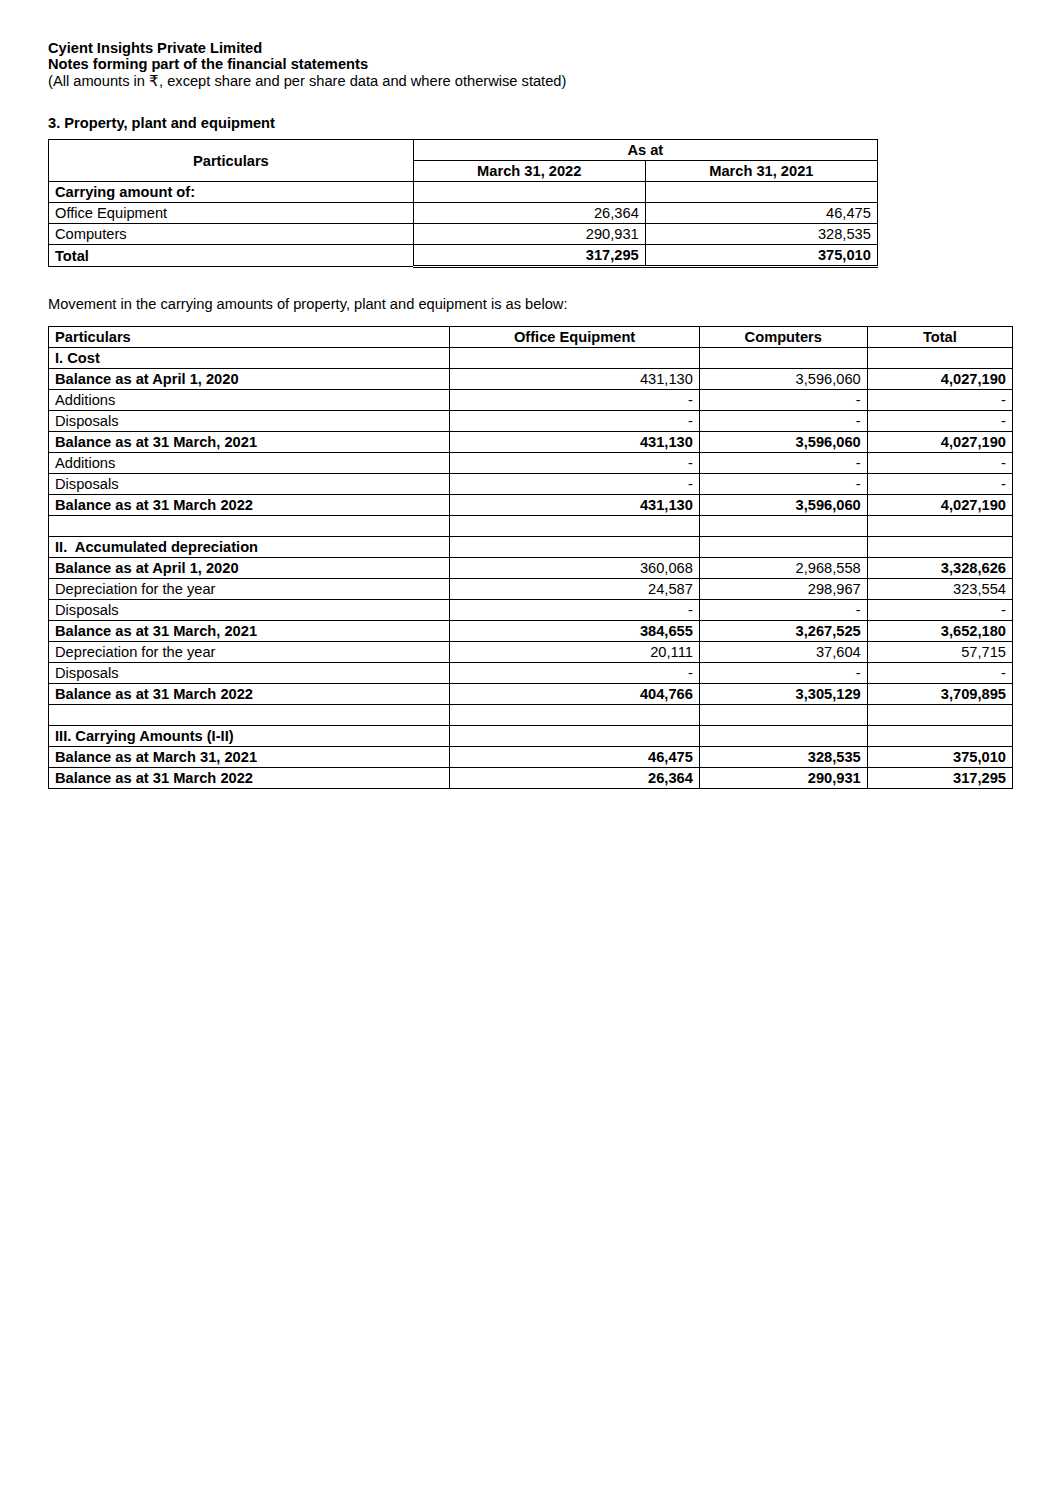Cyient Insights Private Limited
Notes forming part of the financial statements
(All amounts in ₹, except share and per share data and where otherwise stated)
3. Property, plant and equipment
| Particulars | As at |
| --- | --- |
| March 31, 2022 | March 31, 2021 |
| Carrying amount of: | | |
| Office Equipment | 26,364 | 46,475 |
| Computers | 290,931 | 328,535 |
| Total | 317,295 | 375,010 |
Movement in the carrying amounts of property, plant and equipment is as below:
| Particulars | Office Equipment | Computers | Total |
| --- | --- | --- | --- |
| I. Cost | | | |
| Balance as at April 1, 2020 | 431,130 | 3,596,060 | 4,027,190 |
| Additions | - | - | - |
| Disposals | - | - | - |
| Balance as at 31 March, 2021 | 431,130 | 3,596,060 | 4,027,190 |
| Additions | - | - | - |
| Disposals | - | - | - |
| Balance as at 31 March 2022 | 431,130 | 3,596,060 | 4,027,190 |
| II. Accumulated depreciation | | | |
| Balance as at April 1, 2020 | 360,068 | 2,968,558 | 3,328,626 |
| Depreciation for the year | 24,587 | 298,967 | 323,554 |
| Disposals | - | - | - |
| Balance as at 31 March, 2021 | 384,655 | 3,267,525 | 3,652,180 |
| Depreciation for the year | 20,111 | 37,604 | 57,715 |
| Disposals | - | - | - |
| Balance as at 31 March 2022 | 404,766 | 3,305,129 | 3,709,895 |
| III. Carrying Amounts (I-II) | | | |
| Balance as at March 31, 2021 | 46,475 | 328,535 | 375,010 |
| Balance as at 31 March 2022 | 26,364 | 290,931 | 317,295 |